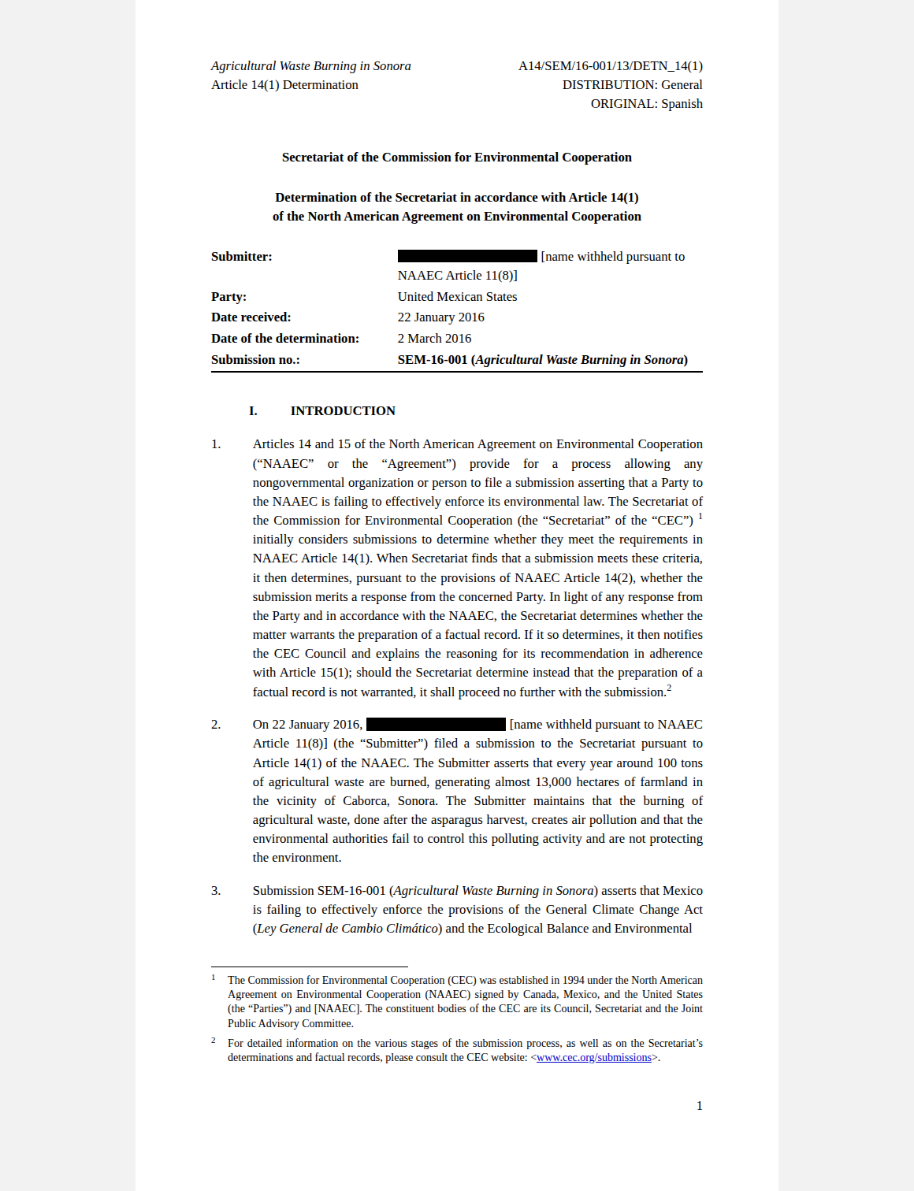| Agricultural Waste Burning in Sonora | A14/SEM/16-001/13/DETN_14(1) |
| Article 14(1) Determination | DISTRIBUTION: General |
| | ORIGINAL: Spanish |
Secretariat of the Commission for Environmental Cooperation
Determination of the Secretariat in accordance with Article 14(1) of the North American Agreement on Environmental Cooperation
| Submitter: | redacted [name withheld pursuant to NAAEC Article 11(8)] |
| Party: | United Mexican States |
| Date received: | 22 January 2016 |
| Date of the determination: | 2 March 2016 |
| Submission no.: | SEM-16-001 ( Agricultural Waste Burning in Sonora ) |
I. INTRODUCTION
Articles 14 and 15 of the North American Agreement on Environmental Cooperation (“NAAEC” or the “Agreement”) provide for a process allowing any nongovernmental organization or person to file a submission asserting that a Party to the NAAEC is failing to effectively enforce its environmental law. The Secretariat of the Commission for Environmental Cooperation (the “Secretariat” of the “CEC”) 1 initially considers submissions to determine whether they meet the requirements in NAAEC Article 14(1). When Secretariat finds that a submission meets these criteria, it then determines, pursuant to the provisions of NAAEC Article 14(2), whether the submission merits a response from the concerned Party. In light of any response from the Party and in accordance with the NAAEC, the Secretariat determines whether the matter warrants the preparation of a factual record. If it so determines, it then notifies the CEC Council and explains the reasoning for its recommendation in adherence with Article 15(1); should the Secretariat determine instead that the preparation of a factual record is not warranted, it shall proceed no further with the submission.2
On 22 January 2016, redacted [name withheld pursuant to NAAEC Article 11(8)] (the “Submitter”) filed a submission to the Secretariat pursuant to Article 14(1) of the NAAEC. The Submitter asserts that every year around 100 tons of agricultural waste are burned, generating almost 13,000 hectares of farmland in the vicinity of Caborca, Sonora. The Submitter maintains that the burning of agricultural waste, done after the asparagus harvest, creates air pollution and that the environmental authorities fail to control this polluting activity and are not protecting the environment.
Submission SEM-16-001 (Agricultural Waste Burning in Sonora) asserts that Mexico is failing to effectively enforce the provisions of the General Climate Change Act (Ley General de Cambio Climático) and the Ecological Balance and Environmental
The Commission for Environmental Cooperation (CEC) was established in 1994 under the North American Agreement on Environmental Cooperation (NAAEC) signed by Canada, Mexico, and the United States (the “Parties”) and [NAAEC]. The constituent bodies of the CEC are its Council, Secretariat and the Joint Public Advisory Committee.
For detailed information on the various stages of the submission process, as well as on the Secretariat’s determinations and factual records, please consult the CEC website: <www.cec.org/submissions>.
1